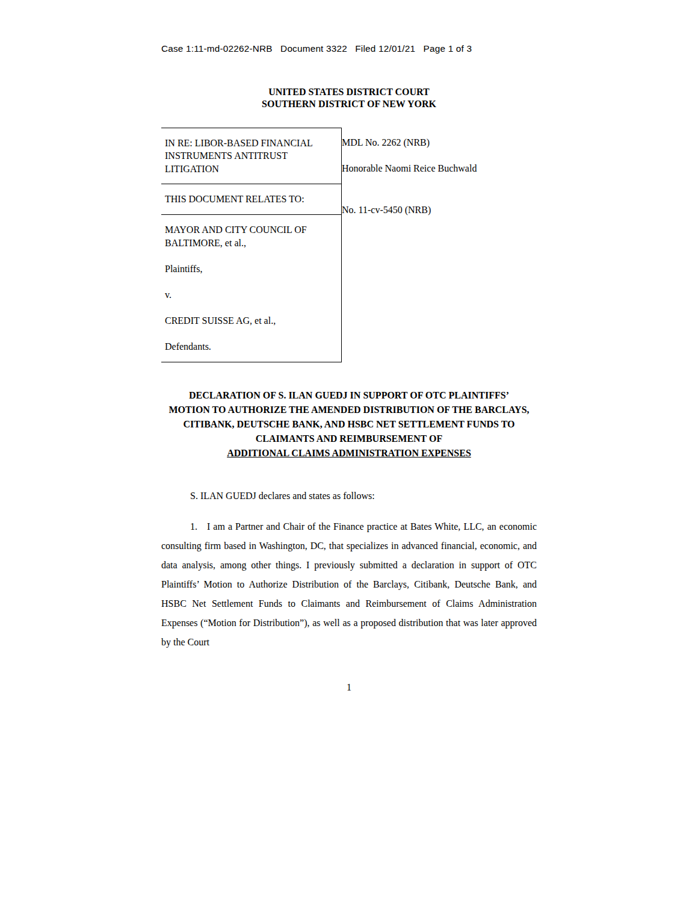Case 1:11-md-02262-NRB Document 3322 Filed 12/01/21 Page 1 of 3
UNITED STATES DISTRICT COURT
SOUTHERN DISTRICT OF NEW YORK
| IN RE: LIBOR-BASED FINANCIAL INSTRUMENTS ANTITRUST LITIGATION THIS DOCUMENT RELATES TO: MAYOR AND CITY COUNCIL OF BALTIMORE, et al., Plaintiffs, v. CREDIT SUISSE AG, et al., Defendants. | MDL No. 2262 (NRB) Honorable Naomi Reice Buchwald No. 11-cv-5450 (NRB) |
DECLARATION OF S. ILAN GUEDJ IN SUPPORT OF OTC PLAINTIFFS’
MOTION TO AUTHORIZE THE AMENDED DISTRIBUTION OF THE BARCLAYS,
CITIBANK, DEUTSCHE BANK, AND HSBC NET SETTLEMENT FUNDS TO
CLAIMANTS AND REIMBURSEMENT OF
ADDITIONAL CLAIMS ADMINISTRATION EXPENSES
S. ILAN GUEDJ declares and states as follows:
1. I am a Partner and Chair of the Finance practice at Bates White, LLC, an economic consulting firm based in Washington, DC, that specializes in advanced financial, economic, and data analysis, among other things. I previously submitted a declaration in support of OTC Plaintiffs’ Motion to Authorize Distribution of the Barclays, Citibank, Deutsche Bank, and HSBC Net Settlement Funds to Claimants and Reimbursement of Claims Administration Expenses (“Motion for Distribution”), as well as a proposed distribution that was later approved by the Court
1